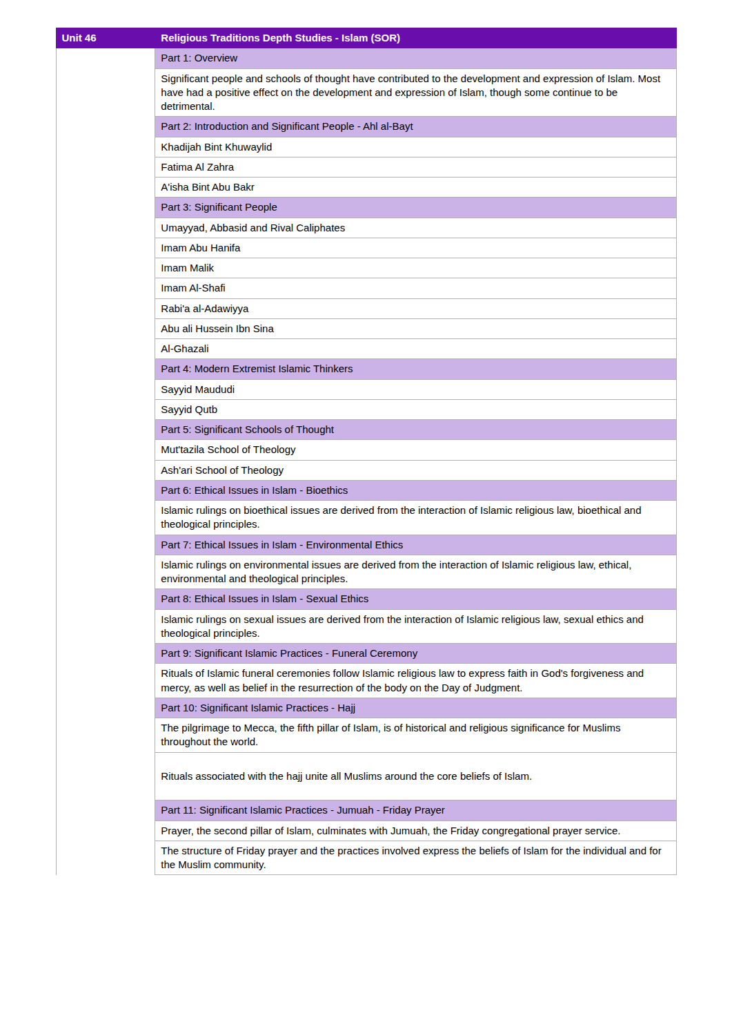| Unit 46 | Religious Traditions Depth Studies - Islam (SOR) |
| | Part 1: Overview |
| | Significant people and schools of thought have contributed to the development and expression of Islam. Most have had a positive effect on the development and expression of Islam, though some continue to be detrimental. |
| | Part 2: Introduction and Significant People - Ahl al-Bayt |
| | Khadijah Bint Khuwaylid |
| | Fatima Al Zahra |
| | A'isha Bint Abu Bakr |
| | Part 3: Significant People |
| | Umayyad, Abbasid and Rival Caliphates |
| | Imam Abu Hanifa |
| | Imam Malik |
| | Imam Al-Shafi |
| | Rabi'a al-Adawiyya |
| | Abu ali Hussein Ibn Sina |
| | Al-Ghazali |
| | Part 4: Modern Extremist Islamic Thinkers |
| | Sayyid Maududi |
| | Sayyid Qutb |
| | Part 5: Significant Schools of Thought |
| | Mut'tazila School of Theology |
| | Ash'ari School of Theology |
| | Part 6: Ethical Issues in Islam - Bioethics |
| | Islamic rulings on bioethical issues are derived from the interaction of Islamic religious law, bioethical and theological principles. |
| | Part 7: Ethical Issues in Islam - Environmental Ethics |
| | Islamic rulings on environmental issues are derived from the interaction of Islamic religious law, ethical, environmental and theological principles. |
| | Part 8: Ethical Issues in Islam - Sexual Ethics |
| | Islamic rulings on sexual issues are derived from the interaction of Islamic religious law, sexual ethics and theological principles. |
| | Part 9: Significant Islamic Practices - Funeral Ceremony |
| | Rituals of Islamic funeral ceremonies follow Islamic religious law to express faith in God's forgiveness and mercy, as well as belief in the resurrection of the body on the Day of Judgment. |
| | Part 10: Significant Islamic Practices - Hajj |
| | The pilgrimage to Mecca, the fifth pillar of Islam, is of historical and religious significance for Muslims throughout the world. |
| | Rituals associated with the hajj unite all Muslims around the core beliefs of Islam. |
| | Part 11: Significant Islamic Practices - Jumuah - Friday Prayer |
| | Prayer, the second pillar of Islam, culminates with Jumuah, the Friday congregational prayer service. |
| | The structure of Friday prayer and the practices involved express the beliefs of Islam for the individual and for the Muslim community. |